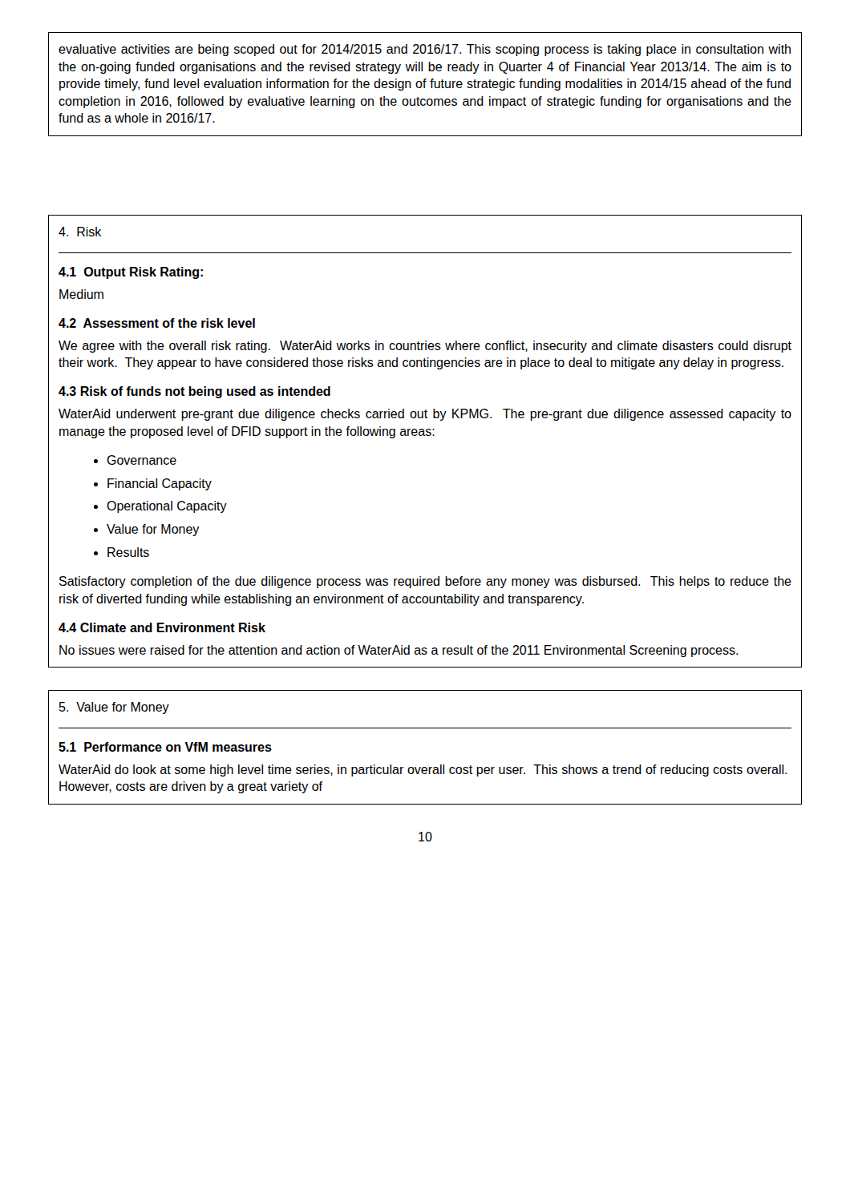evaluative activities are being scoped out for 2014/2015 and 2016/17. This scoping process is taking place in consultation with the on-going funded organisations and the revised strategy will be ready in Quarter 4 of Financial Year 2013/14. The aim is to provide timely, fund level evaluation information for the design of future strategic funding modalities in 2014/15 ahead of the fund completion in 2016, followed by evaluative learning on the outcomes and impact of strategic funding for organisations and the fund as a whole in 2016/17.
4. Risk
4.1 Output Risk Rating:
Medium
4.2 Assessment of the risk level
We agree with the overall risk rating. WaterAid works in countries where conflict, insecurity and climate disasters could disrupt their work. They appear to have considered those risks and contingencies are in place to deal to mitigate any delay in progress.
4.3 Risk of funds not being used as intended
WaterAid underwent pre-grant due diligence checks carried out by KPMG. The pre-grant due diligence assessed capacity to manage the proposed level of DFID support in the following areas:
Governance
Financial Capacity
Operational Capacity
Value for Money
Results
Satisfactory completion of the due diligence process was required before any money was disbursed. This helps to reduce the risk of diverted funding while establishing an environment of accountability and transparency.
4.4 Climate and Environment Risk
No issues were raised for the attention and action of WaterAid as a result of the 2011 Environmental Screening process.
5. Value for Money
5.1 Performance on VfM measures
WaterAid do look at some high level time series, in particular overall cost per user. This shows a trend of reducing costs overall. However, costs are driven by a great variety of
10